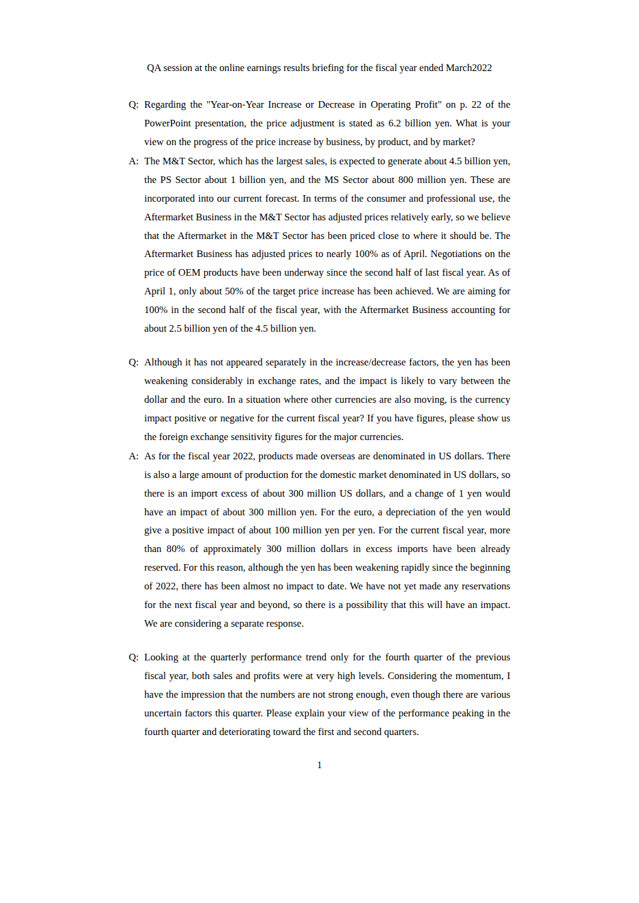QA session at the online earnings results briefing for the fiscal year ended March2022
Q: Regarding the "Year-on-Year Increase or Decrease in Operating Profit" on p. 22 of the PowerPoint presentation, the price adjustment is stated as 6.2 billion yen. What is your view on the progress of the price increase by business, by product, and by market?
A: The M&T Sector, which has the largest sales, is expected to generate about 4.5 billion yen, the PS Sector about 1 billion yen, and the MS Sector about 800 million yen. These are incorporated into our current forecast. In terms of the consumer and professional use, the Aftermarket Business in the M&T Sector has adjusted prices relatively early, so we believe that the Aftermarket in the M&T Sector has been priced close to where it should be. The Aftermarket Business has adjusted prices to nearly 100% as of April. Negotiations on the price of OEM products have been underway since the second half of last fiscal year. As of April 1, only about 50% of the target price increase has been achieved. We are aiming for 100% in the second half of the fiscal year, with the Aftermarket Business accounting for about 2.5 billion yen of the 4.5 billion yen.
Q: Although it has not appeared separately in the increase/decrease factors, the yen has been weakening considerably in exchange rates, and the impact is likely to vary between the dollar and the euro. In a situation where other currencies are also moving, is the currency impact positive or negative for the current fiscal year? If you have figures, please show us the foreign exchange sensitivity figures for the major currencies.
A: As for the fiscal year 2022, products made overseas are denominated in US dollars. There is also a large amount of production for the domestic market denominated in US dollars, so there is an import excess of about 300 million US dollars, and a change of 1 yen would have an impact of about 300 million yen. For the euro, a depreciation of the yen would give a positive impact of about 100 million yen per yen. For the current fiscal year, more than 80% of approximately 300 million dollars in excess imports have been already reserved. For this reason, although the yen has been weakening rapidly since the beginning of 2022, there has been almost no impact to date. We have not yet made any reservations for the next fiscal year and beyond, so there is a possibility that this will have an impact. We are considering a separate response.
Q: Looking at the quarterly performance trend only for the fourth quarter of the previous fiscal year, both sales and profits were at very high levels. Considering the momentum, I have the impression that the numbers are not strong enough, even though there are various uncertain factors this quarter. Please explain your view of the performance peaking in the fourth quarter and deteriorating toward the first and second quarters.
1